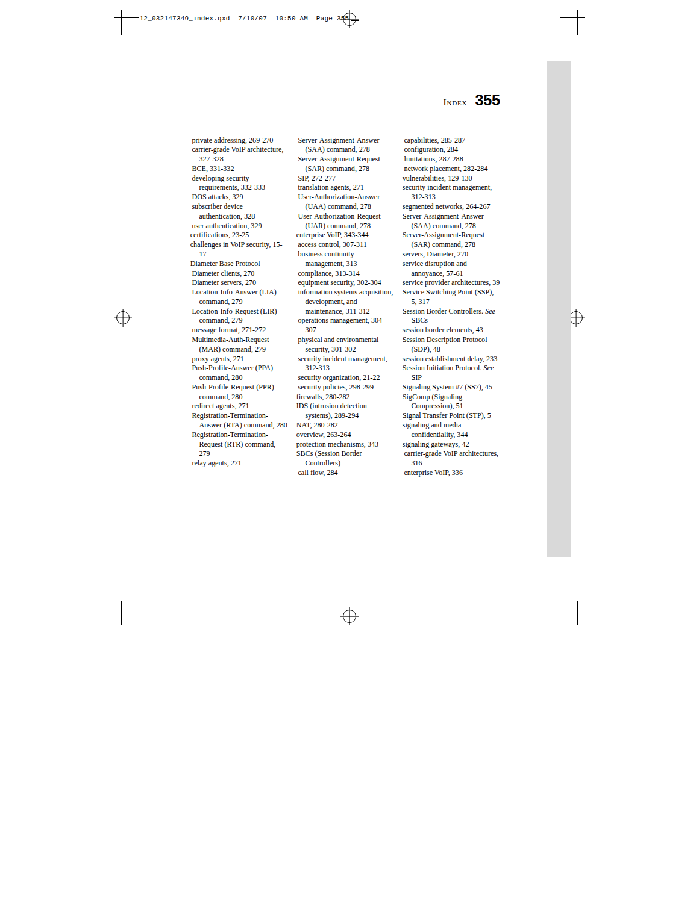12_032147349_index.qxd 7/10/07 10:50 AM Page 355
Index 355
private addressing, 269-270
carrier-grade VoIP architecture, 327-328
BCE, 331-332
developing security requirements, 332-333
DOS attacks, 329
subscriber device authentication, 328
user authentication, 329
certifications, 23-25
challenges in VoIP security, 15-17
Diameter Base Protocol
Diameter clients, 270
Diameter servers, 270
Location-Info-Answer (LIA) command, 279
Location-Info-Request (LIR) command, 279
message format, 271-272
Multimedia-Auth-Request (MAR) command, 279
proxy agents, 271
Push-Profile-Answer (PPA) command, 280
Push-Profile-Request (PPR) command, 280
redirect agents, 271
Registration-Termination-Answer (RTA) command, 280
Registration-Termination-Request (RTR) command, 279
relay agents, 271
Server-Assignment-Answer (SAA) command, 278
Server-Assignment-Request (SAR) command, 278
SIP, 272-277
translation agents, 271
User-Authorization-Answer (UAA) command, 278
User-Authorization-Request (UAR) command, 278
enterprise VoIP, 343-344
access control, 307-311
business continuity management, 313
compliance, 313-314
equipment security, 302-304
information systems acquisition, development, and maintenance, 311-312
operations management, 304-307
physical and environmental security, 301-302
security incident management, 312-313
security organization, 21-22
security policies, 298-299
firewalls, 280-282
IDS (intrusion detection systems), 289-294
NAT, 280-282
overview, 263-264
protection mechanisms, 343
SBCs (Session Border Controllers)
call flow, 284
capabilities, 285-287
configuration, 284
limitations, 287-288
network placement, 282-284
vulnerabilities, 129-130
security incident management, 312-313
segmented networks, 264-267
Server-Assignment-Answer (SAA) command, 278
Server-Assignment-Request (SAR) command, 278
servers, Diameter, 270
service disruption and annoyance, 57-61
service provider architectures, 39
Service Switching Point (SSP), 5, 317
Session Border Controllers. See SBCs
session border elements, 43
Session Description Protocol (SDP), 48
session establishment delay, 233
Session Initiation Protocol. See SIP
Signaling System #7 (SS7), 45
SigComp (Signaling Compression), 51
Signal Transfer Point (STP), 5
signaling and media confidentiality, 344
signaling gateways, 42
carrier-grade VoIP architectures, 316
enterprise VoIP, 336